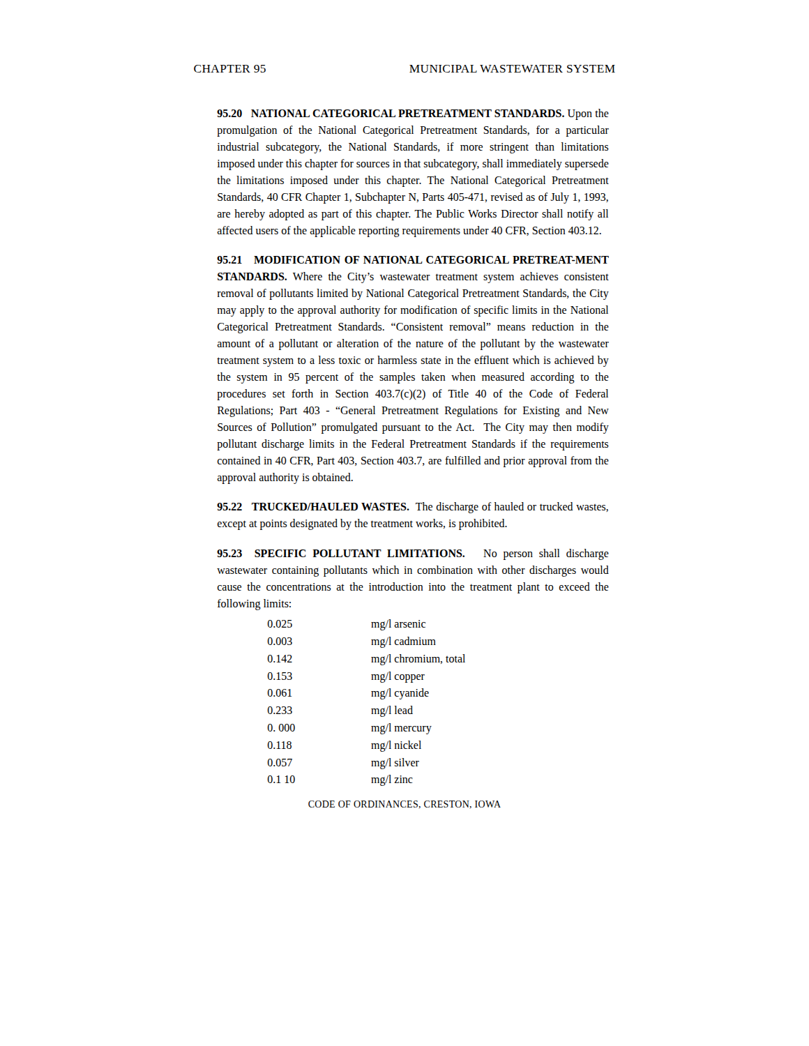Chapter 95 Municipal Wastewater System
95.20 National Categorical Pretreatment Standards. Upon the promulgation of the National Categorical Pretreatment Standards, for a particular industrial subcategory, the National Standards, if more stringent than limitations imposed under this chapter for sources in that subcategory, shall immediately supersede the limitations imposed under this chapter. The National Categorical Pretreatment Standards, 40 CFR Chapter 1, Subchapter N, Parts 405-471, revised as of July 1, 1993, are hereby adopted as part of this chapter. The Public Works Director shall notify all affected users of the applicable reporting requirements under 40 CFR, Section 403.12.
95.21 Modification of National Categorical Pretreat-ment Standards. Where the City’s wastewater treatment system achieves consistent removal of pollutants limited by National Categorical Pretreatment Standards, the City may apply to the approval authority for modification of specific limits in the National Categorical Pretreatment Standards. “Consistent removal” means reduction in the amount of a pollutant or alteration of the nature of the pollutant by the wastewater treatment system to a less toxic or harmless state in the effluent which is achieved by the system in 95 percent of the samples taken when measured according to the procedures set forth in Section 403.7(c)(2) of Title 40 of the Code of Federal Regulations; Part 403 - “General Pretreatment Regulations for Existing and New Sources of Pollution” promulgated pursuant to the Act. The City may then modify pollutant discharge limits in the Federal Pretreatment Standards if the requirements contained in 40 CFR, Part 403, Section 403.7, are fulfilled and prior approval from the approval authority is obtained.
95.22 Trucked/Hauled Wastes. The discharge of hauled or trucked wastes, except at points designated by the treatment works, is prohibited.
95.23 Specific Pollutant Limitations. No person shall discharge wastewater containing pollutants which in combination with other discharges would cause the concentrations at the introduction into the treatment plant to exceed the following limits:
| 0.025 | mg/l arsenic |
| 0.003 | mg/l cadmium |
| 0.142 | mg/l chromium, total |
| 0.153 | mg/l copper |
| 0.061 | mg/l cyanide |
| 0.233 | mg/l lead |
| 0. 000 | mg/l mercury |
| 0.118 | mg/l nickel |
| 0.057 | mg/l silver |
| 0.1 10 | mg/l zinc |
CODE OF ORDINANCES, CRESTON, IOWA